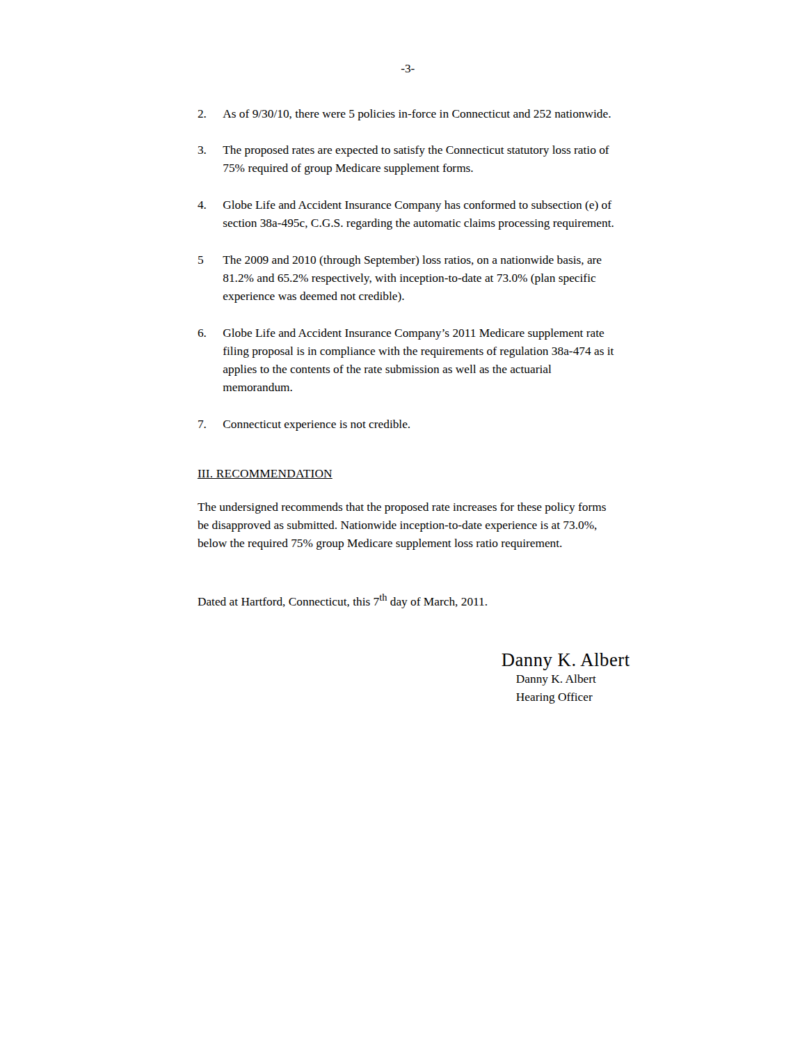-3-
2. As of 9/30/10, there were 5 policies in-force in Connecticut and 252 nationwide.
3. The proposed rates are expected to satisfy the Connecticut statutory loss ratio of 75% required of group Medicare supplement forms.
4. Globe Life and Accident Insurance Company has conformed to subsection (e) of section 38a-495c, C.G.S. regarding the automatic claims processing requirement.
5 The 2009 and 2010 (through September) loss ratios, on a nationwide basis, are 81.2% and 65.2% respectively, with inception-to-date at 73.0% (plan specific experience was deemed not credible).
6. Globe Life and Accident Insurance Company’s 2011 Medicare supplement rate filing proposal is in compliance with the requirements of regulation 38a-474 as it applies to the contents of the rate submission as well as the actuarial memorandum.
7. Connecticut experience is not credible.
III. RECOMMENDATION
The undersigned recommends that the proposed rate increases for these policy forms be disapproved as submitted. Nationwide inception-to-date experience is at 73.0%, below the required 75% group Medicare supplement loss ratio requirement.
Dated at Hartford, Connecticut, this 7th day of March, 2011.
Danny K. Albert
Danny K. Albert
Hearing Officer